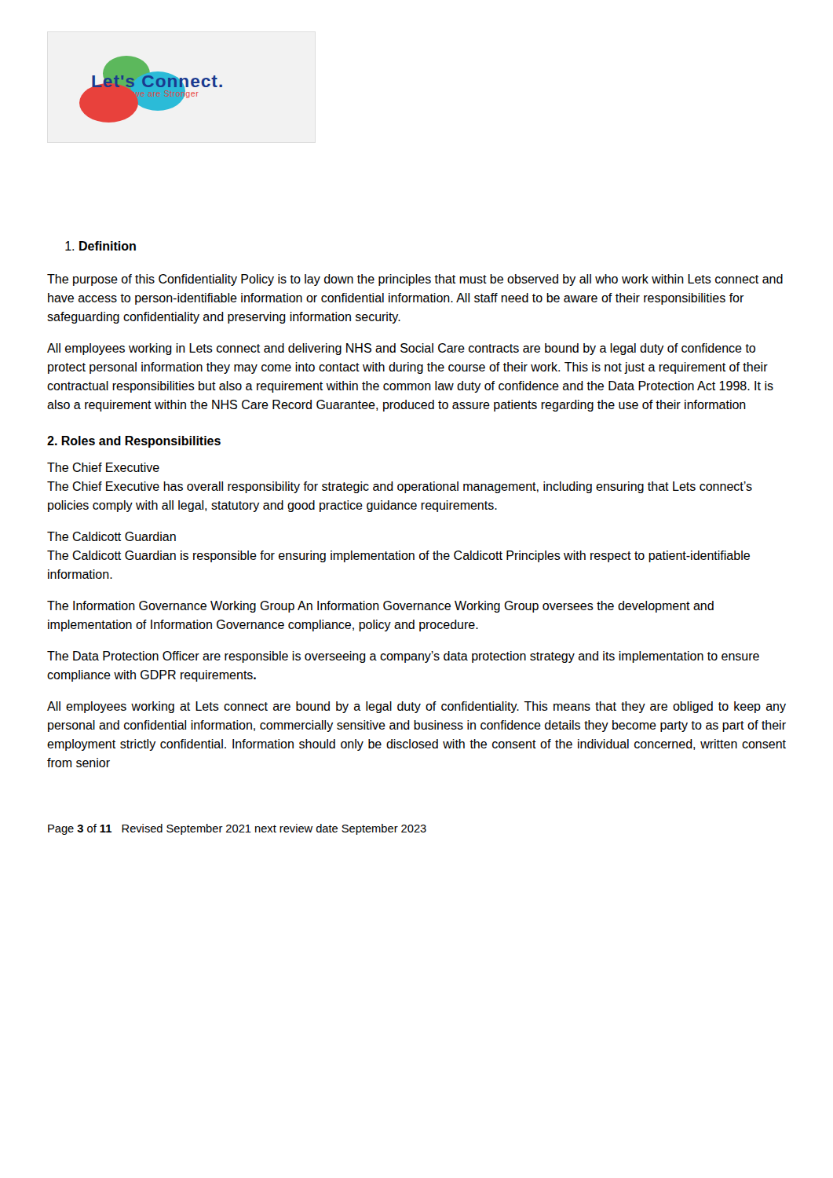Let's Connect.
Together we are Stronger
Definition
The purpose of this Confidentiality Policy is to lay down the principles that must be observed by all who work within Lets connect and have access to person-identifiable information or confidential information. All staff need to be aware of their responsibilities for safeguarding confidentiality and preserving information security.
All employees working in Lets connect and delivering NHS and Social Care contracts are bound by a legal duty of confidence to protect personal information they may come into contact with during the course of their work. This is not just a requirement of their contractual responsibilities but also a requirement within the common law duty of confidence and the Data Protection Act 1998. It is also a requirement within the NHS Care Record Guarantee, produced to assure patients regarding the use of their information
2. Roles and Responsibilities
The Chief Executive
The Chief Executive has overall responsibility for strategic and operational management, including ensuring that Lets connect’s policies comply with all legal, statutory and good practice guidance requirements.
The Caldicott Guardian
The Caldicott Guardian is responsible for ensuring implementation of the Caldicott Principles with respect to patient-identifiable information.
The Information Governance Working Group An Information Governance Working Group oversees the development and implementation of Information Governance compliance, policy and procedure.
The Data Protection Officer are responsible is overseeing a company’s data protection strategy and its implementation to ensure compliance with GDPR requirements.
All employees working at Lets connect are bound by a legal duty of confidentiality. This means that they are obliged to keep any personal and confidential information, commercially sensitive and business in confidence details they become party to as part of their employment strictly confidential. Information should only be disclosed with the consent of the individual concerned, written consent from senior
Page 3 of 11 Revised September 2021 next review date September 2023